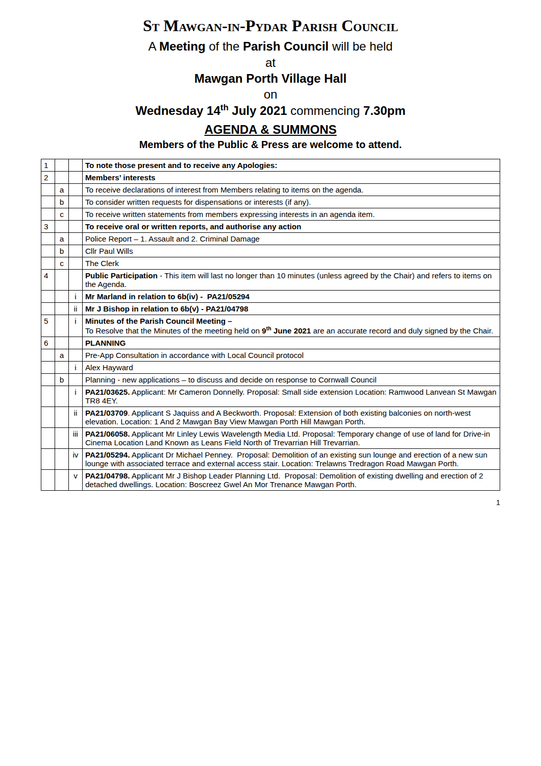St Mawgan-in-Pydar Parish Council
A Meeting of the Parish Council will be held
at
Mawgan Porth Village Hall
on
Wednesday 14th July 2021 commencing 7.30pm
AGENDA & SUMMONS
Members of the Public & Press are welcome to attend.
| 1 | | | To note those present and to receive any Apologies: |
| 2 | | | Members’ interests |
| | a | | To receive declarations of interest from Members relating to items on the agenda. |
| | b | | To consider written requests for dispensations or interests (if any). |
| | c | | To receive written statements from members expressing interests in an agenda item. |
| 3 | | | To receive oral or written reports, and authorise any action |
| | a | | Police Report – 1. Assault and 2. Criminal Damage |
| | b | | Cllr Paul Wills |
| | c | | The Clerk |
| 4 | | | Public Participation - This item will last no longer than 10 minutes (unless agreed by the Chair) and refers to items on the Agenda. |
| | | i | Mr Marland in relation to 6b(iv) - PA21/05294 |
| | | ii | Mr J Bishop in relation to 6b(v) - PA21/04798 |
| 5 | | i | Minutes of the Parish Council Meeting – To Resolve that the Minutes of the meeting held on 9 th June 2021 are an accurate record and duly signed by the Chair. |
| 6 | | | PLANNING |
| | a | | Pre-App Consultation in accordance with Local Council protocol |
| | | i | Alex Hayward |
| | b | | Planning - new applications – to discuss and decide on response to Cornwall Council |
| | | i | PA21/03625. Applicant: Mr Cameron Donnelly. Proposal: Small side extension Location: Ramwood Lanvean St Mawgan TR8 4EY. |
| | | ii | PA21/03709 . Applicant S Jaquiss and A Beckworth. Proposal: Extension of both existing balconies on north-west elevation. Location: 1 And 2 Mawgan Bay View Mawgan Porth Hill Mawgan Porth. |
| | | iii | PA21/06058. Applicant Mr Linley Lewis Wavelength Media Ltd. Proposal: Temporary change of use of land for Drive-in Cinema Location Land Known as Leans Field North of Trevarrian Hill Trevarrian. |
| | | iv | PA21/05294. Applicant Dr Michael Penney. Proposal: Demolition of an existing sun lounge and erection of a new sun lounge with associated terrace and external access stair. Location: Trelawns Tredragon Road Mawgan Porth. |
| | | v | PA21/04798. Applicant Mr J Bishop Leader Planning Ltd. Proposal: Demolition of existing dwelling and erection of 2 detached dwellings. Location: Boscreez Gwel An Mor Trenance Mawgan Porth. |
1